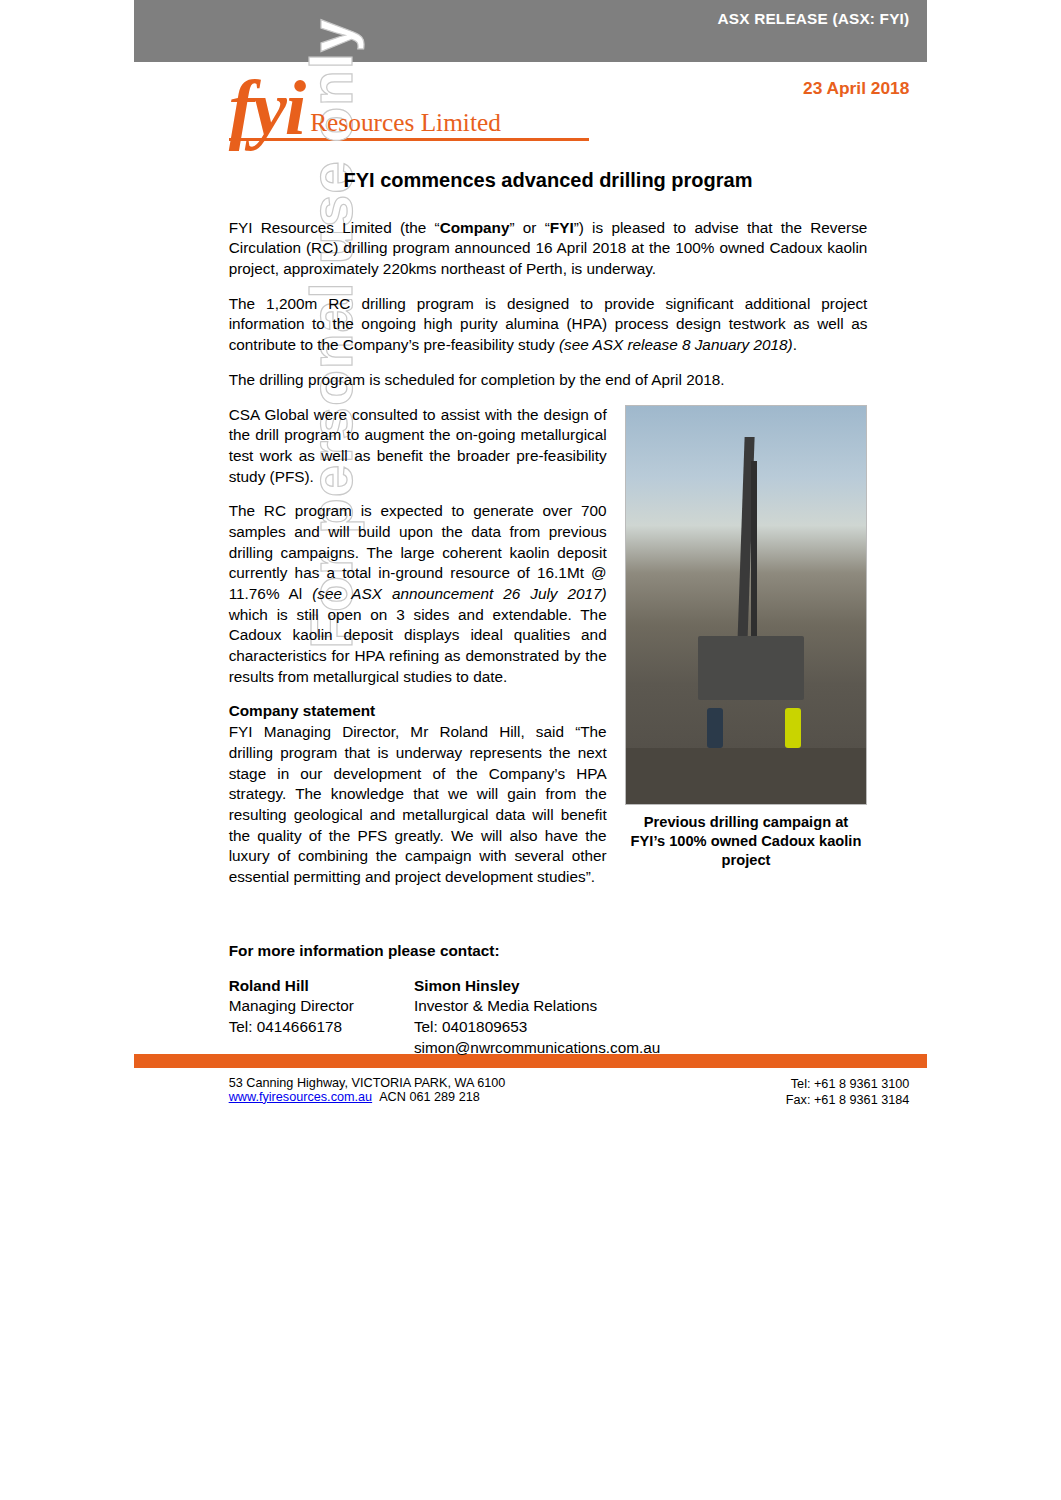ASX RELEASE (ASX: FYI)
For personal use only
fyi
Resources Limited
23 April 2018
FYI commences advanced drilling program
FYI Resources Limited (the “Company” or “FYI”) is pleased to advise that the Reverse Circulation (RC) drilling program announced 16 April 2018 at the 100% owned Cadoux kaolin project, approximately 220kms northeast of Perth, is underway.
The 1,200m RC drilling program is designed to provide significant additional project information to the ongoing high purity alumina (HPA) process design testwork as well as contribute to the Company’s pre-feasibility study (see ASX release 8 January 2018).
The drilling program is scheduled for completion by the end of April 2018.
CSA Global were consulted to assist with the design of the drill program to augment the on-going metallurgical test work as well as benefit the broader pre-feasibility study (PFS).
The RC program is expected to generate over 700 samples and will build upon the data from previous drilling campaigns. The large coherent kaolin deposit currently has a total in-ground resource of 16.1Mt @ 11.76% Al (see ASX announcement 26 July 2017) which is still open on 3 sides and extendable. The Cadoux kaolin deposit displays ideal qualities and characteristics for HPA refining as demonstrated by the results from metallurgical studies to date.
Company statement
FYI Managing Director, Mr Roland Hill, said “The drilling program that is underway represents the next stage in our development of the Company’s HPA strategy. The knowledge that we will gain from the resulting geological and metallurgical data will benefit the quality of the PFS greatly. We will also have the luxury of combining the campaign with several other essential permitting and project development studies”.
Previous drilling campaign at FYI’s 100% owned Cadoux kaolin project
For more information please contact:
Roland Hill
Managing Director
Tel: 0414666178
Simon Hinsley
Investor & Media Relations
Tel: 0401809653
simon@nwrcommunications.com.au
53 Canning Highway, VICTORIA PARK, WA 6100
www.fyiresources.com.au ACN 061 289 218
Tel: +61 8 9361 3100
Fax: +61 8 9361 3184